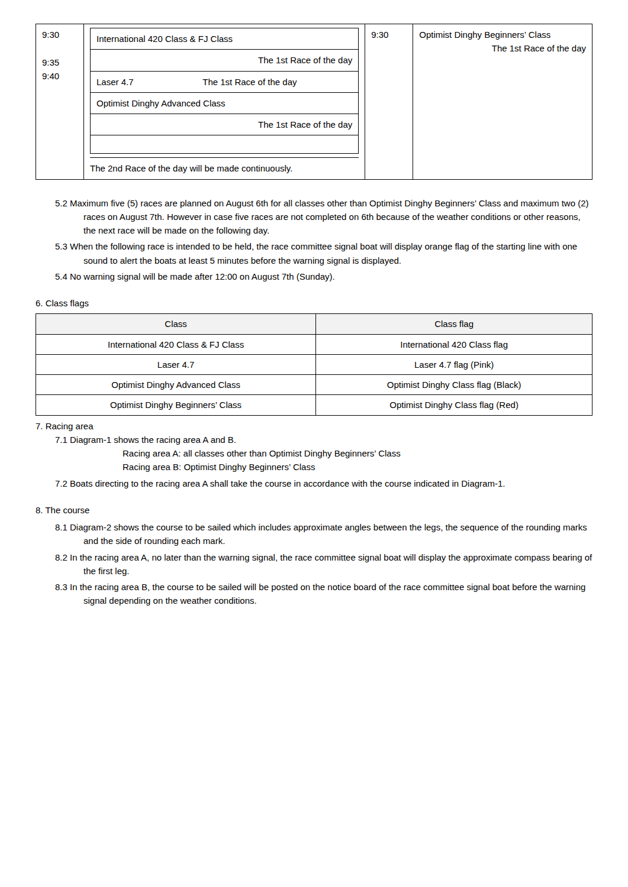| 9:30 9:35 9:40 | / International 420 Class & FJ Class / / The 1st Race of the day / / Laser 4.7 The 1st Race of the day / / Optimist Dinghy Advanced Class / / The 1st Race of the day / The 2nd Race of the day will be made continuously. | 9:30 | Optimist Dinghy Beginners’ Class The 1st Race of the day |
5.2 Maximum five (5) races are planned on August 6th for all classes other than Optimist Dinghy Beginners’ Class and maximum two (2) races on August 7th. However in case five races are not completed on 6th because of the weather conditions or other reasons, the next race will be made on the following day.
5.3 When the following race is intended to be held, the race committee signal boat will display orange flag of the starting line with one sound to alert the boats at least 5 minutes before the warning signal is displayed.
5.4 No warning signal will be made after 12:00 on August 7th (Sunday).
6. Class flags
| Class | Class flag |
| --- | --- |
| International 420 Class & FJ Class | International 420 Class flag |
| Laser 4.7 | Laser 4.7 flag (Pink) |
| Optimist Dinghy Advanced Class | Optimist Dinghy Class flag (Black) |
| Optimist Dinghy Beginners’ Class | Optimist Dinghy Class flag (Red) |
7. Racing area
7.1 Diagram-1 shows the racing area A and B.
Racing area A: all classes other than Optimist Dinghy Beginners’ Class
Racing area B: Optimist Dinghy Beginners’ Class
7.2 Boats directing to the racing area A shall take the course in accordance with the course indicated in Diagram-1.
8. The course
8.1 Diagram-2 shows the course to be sailed which includes approximate angles between the legs, the sequence of the rounding marks and the side of rounding each mark.
8.2 In the racing area A, no later than the warning signal, the race committee signal boat will display the approximate compass bearing of the first leg.
8.3 In the racing area B, the course to be sailed will be posted on the notice board of the race committee signal boat before the warning signal depending on the weather conditions.